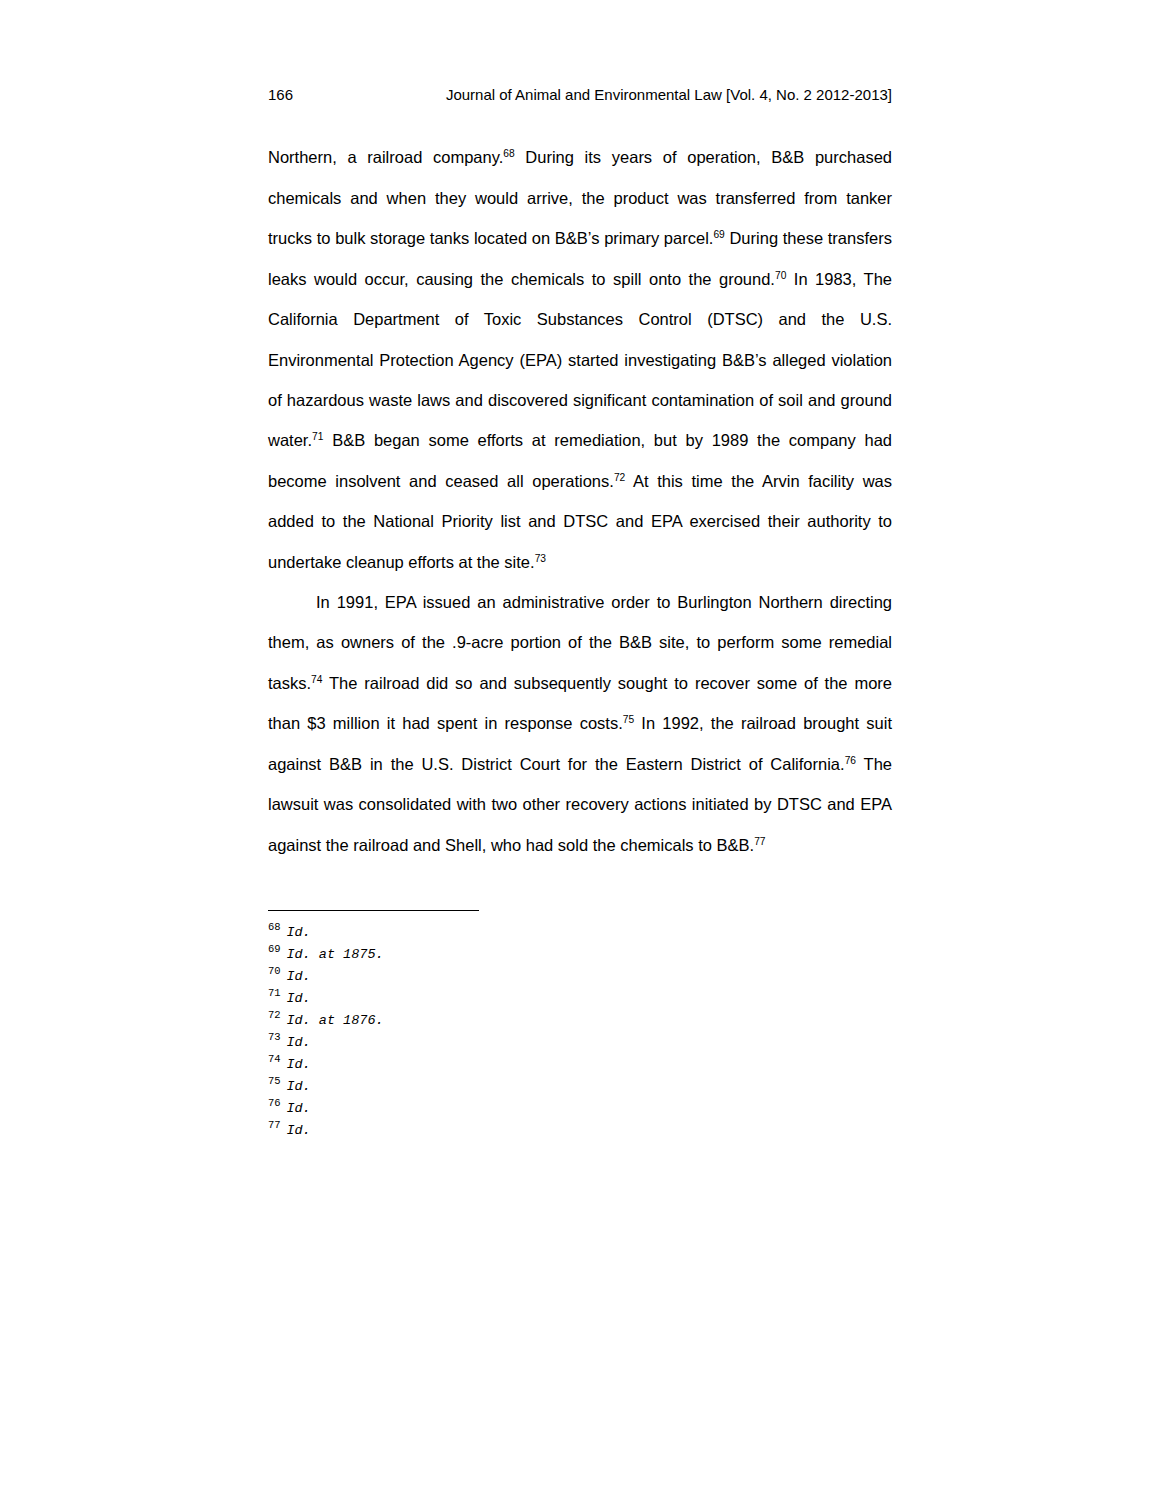166 Journal of Animal and Environmental Law [Vol. 4, No. 2 2012-2013]
Northern, a railroad company.68 During its years of operation, B&B purchased chemicals and when they would arrive, the product was transferred from tanker trucks to bulk storage tanks located on B&B’s primary parcel.69 During these transfers leaks would occur, causing the chemicals to spill onto the ground.70 In 1983, The California Department of Toxic Substances Control (DTSC) and the U.S. Environmental Protection Agency (EPA) started investigating B&B’s alleged violation of hazardous waste laws and discovered significant contamination of soil and ground water.71 B&B began some efforts at remediation, but by 1989 the company had become insolvent and ceased all operations.72 At this time the Arvin facility was added to the National Priority list and DTSC and EPA exercised their authority to undertake cleanup efforts at the site.73
In 1991, EPA issued an administrative order to Burlington Northern directing them, as owners of the .9-acre portion of the B&B site, to perform some remedial tasks.74 The railroad did so and subsequently sought to recover some of the more than $3 million it had spent in response costs.75 In 1992, the railroad brought suit against B&B in the U.S. District Court for the Eastern District of California.76 The lawsuit was consolidated with two other recovery actions initiated by DTSC and EPA against the railroad and Shell, who had sold the chemicals to B&B.77
68 Id.
69 Id. at 1875.
70 Id.
71 Id.
72 Id. at 1876.
73 Id.
74 Id.
75 Id.
76 Id.
77 Id.